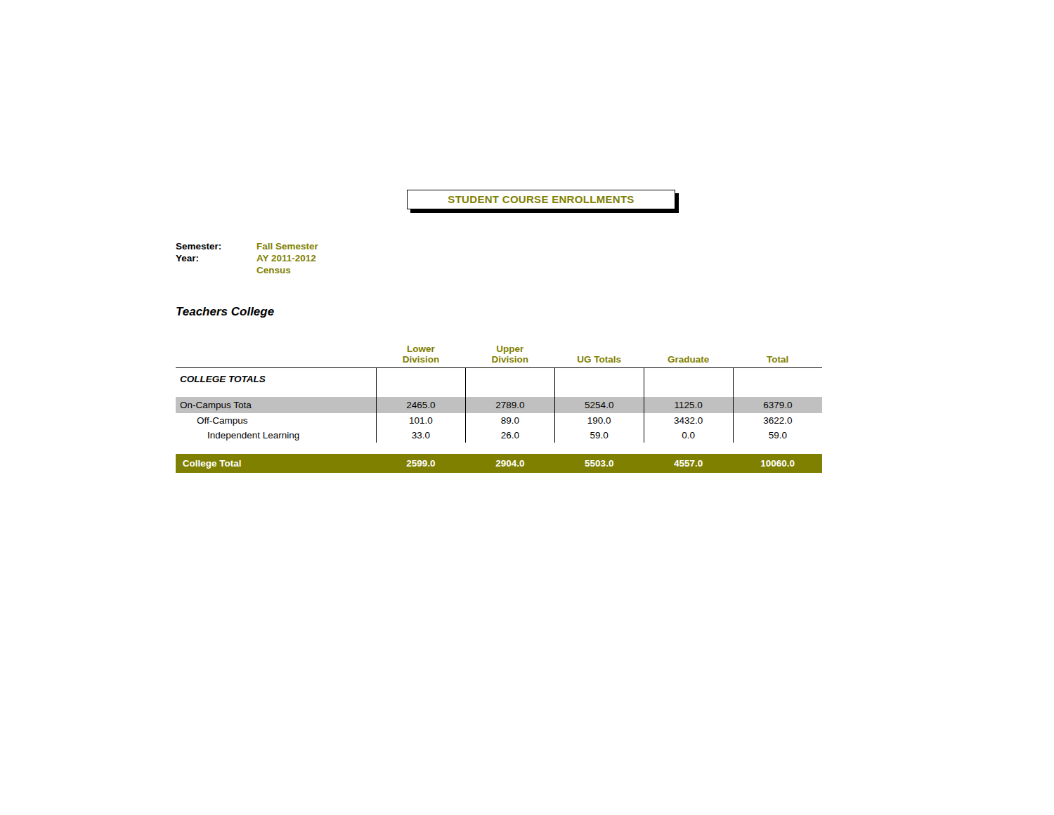STUDENT COURSE ENROLLMENTS
| Semester: | Fall Semester |
| Year: | AY 2011-2012 |
| | Census |
Teachers College
| | Lower Division | Upper Division | UG Totals | Graduate | Total |
| --- | --- | --- | --- | --- | --- |
| COLLEGE TOTALS | | | | | |
| On-Campus Tota | 2465.0 | 2789.0 | 5254.0 | 1125.0 | 6379.0 |
| Off-Campus | 101.0 | 89.0 | 190.0 | 3432.0 | 3622.0 |
| Independent Learning | 33.0 | 26.0 | 59.0 | 0.0 | 59.0 |
| College Total | 2599.0 | 2904.0 | 5503.0 | 4557.0 | 10060.0 |